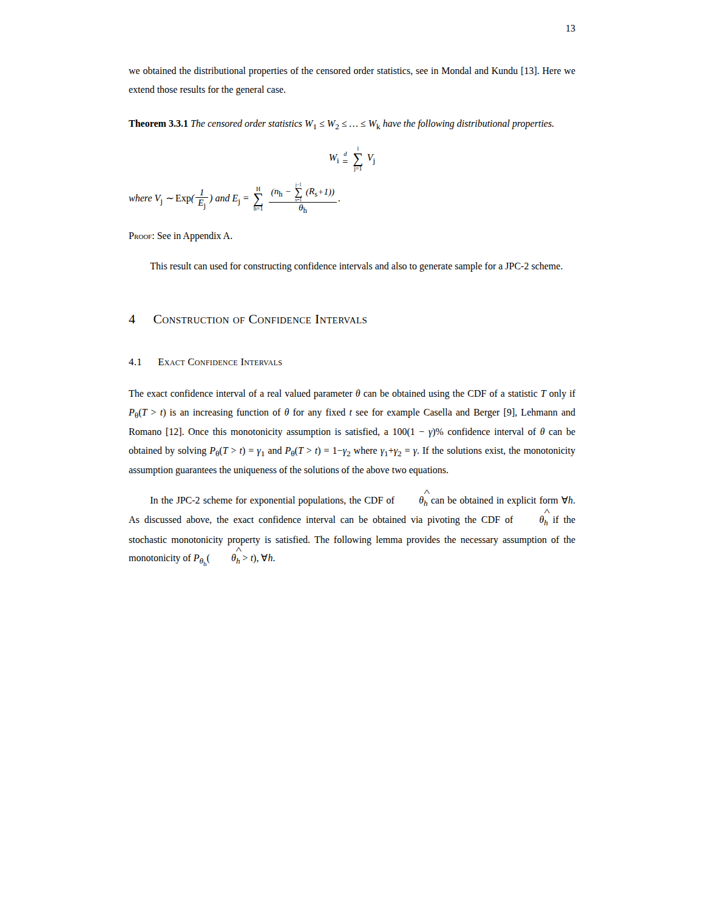13
we obtained the distributional properties of the censored order statistics, see in Mondal and Kundu [13]. Here we extend those results for the general case.
Theorem 3.3.1 The censored order statistics W1 ≤ W2 ≤ … ≤ Wk have the following distributional properties.
Wi d= i∑j=1 Vj
where Vj ∼ Exp(1 Ej) and Ej = H∑h=1 (nh − j−1∑s=1 (Rs+1)) θh.
Proof: See in Appendix A.
This result can used for constructing confidence intervals and also to generate sample for a JPC-2 scheme.
4 Construction of Confidence Intervals
4.1 Exact Confidence Intervals
The exact confidence interval of a real valued parameter θ can be obtained using the CDF of a statistic T only if Pθ(T > t) is an increasing function of θ for any fixed t see for example Casella and Berger [9], Lehmann and Romano [12]. Once this monotonicity assumption is satisfied, a 100(1 − γ)% confidence interval of θ can be obtained by solving Pθ(T > t) = γ1 and Pθ(T > t) = 1−γ2 where γ1+γ2 = γ. If the solutions exist, the monotonicity assumption guarantees the uniqueness of the solutions of the above two equations.
In the JPC-2 scheme for exponential populations, the CDF of θh can be obtained in explicit form ∀h. As discussed above, the exact confidence interval can be obtained via pivoting the CDF of θh if the stochastic monotonicity property is satisfied. The following lemma provides the necessary assumption of the monotonicity of Pθh(θh > t), ∀h.